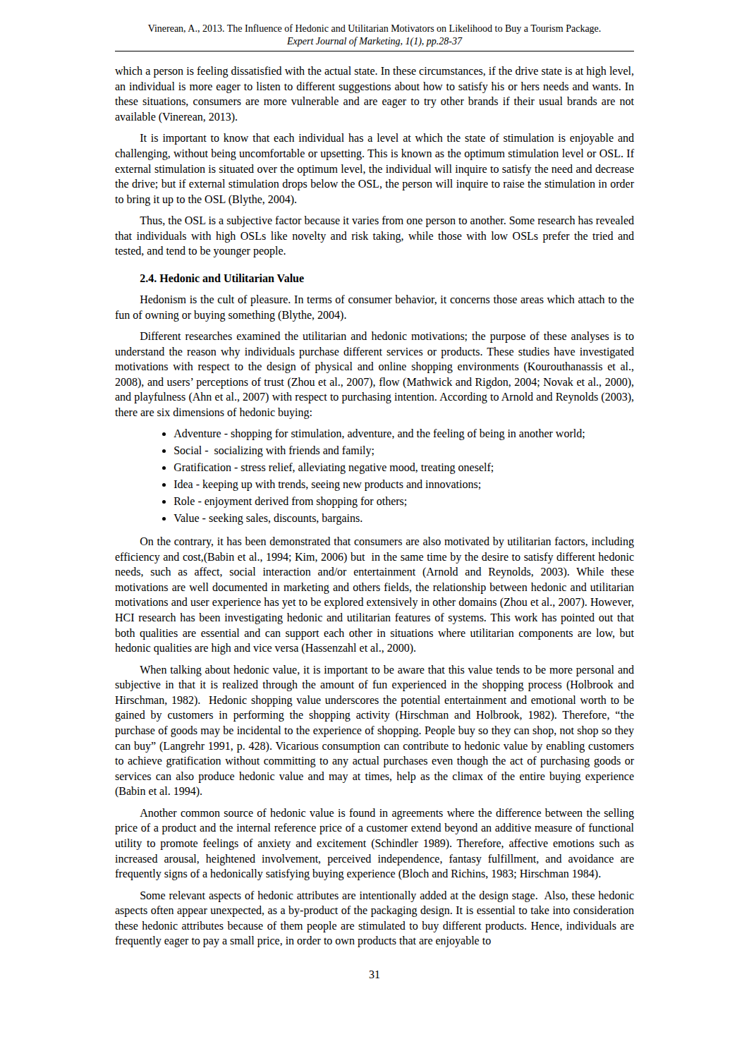Vinerean, A., 2013. The Influence of Hedonic and Utilitarian Motivators on Likelihood to Buy a Tourism Package. Expert Journal of Marketing, 1(1), pp.28-37
which a person is feeling dissatisfied with the actual state. In these circumstances, if the drive state is at high level, an individual is more eager to listen to different suggestions about how to satisfy his or hers needs and wants. In these situations, consumers are more vulnerable and are eager to try other brands if their usual brands are not available (Vinerean, 2013).
It is important to know that each individual has a level at which the state of stimulation is enjoyable and challenging, without being uncomfortable or upsetting. This is known as the optimum stimulation level or OSL. If external stimulation is situated over the optimum level, the individual will inquire to satisfy the need and decrease the drive; but if external stimulation drops below the OSL, the person will inquire to raise the stimulation in order to bring it up to the OSL (Blythe, 2004).
Thus, the OSL is a subjective factor because it varies from one person to another. Some research has revealed that individuals with high OSLs like novelty and risk taking, while those with low OSLs prefer the tried and tested, and tend to be younger people.
2.4. Hedonic and Utilitarian Value
Hedonism is the cult of pleasure. In terms of consumer behavior, it concerns those areas which attach to the fun of owning or buying something (Blythe, 2004).
Different researches examined the utilitarian and hedonic motivations; the purpose of these analyses is to understand the reason why individuals purchase different services or products. These studies have investigated motivations with respect to the design of physical and online shopping environments (Kourouthanassis et al., 2008), and users’ perceptions of trust (Zhou et al., 2007), flow (Mathwick and Rigdon, 2004; Novak et al., 2000), and playfulness (Ahn et al., 2007) with respect to purchasing intention. According to Arnold and Reynolds (2003), there are six dimensions of hedonic buying:
Adventure - shopping for stimulation, adventure, and the feeling of being in another world;
Social - socializing with friends and family;
Gratification - stress relief, alleviating negative mood, treating oneself;
Idea - keeping up with trends, seeing new products and innovations;
Role - enjoyment derived from shopping for others;
Value - seeking sales, discounts, bargains.
On the contrary, it has been demonstrated that consumers are also motivated by utilitarian factors, including efficiency and cost,(Babin et al., 1994; Kim, 2006) but in the same time by the desire to satisfy different hedonic needs, such as affect, social interaction and/or entertainment (Arnold and Reynolds, 2003). While these motivations are well documented in marketing and others fields, the relationship between hedonic and utilitarian motivations and user experience has yet to be explored extensively in other domains (Zhou et al., 2007). However, HCI research has been investigating hedonic and utilitarian features of systems. This work has pointed out that both qualities are essential and can support each other in situations where utilitarian components are low, but hedonic qualities are high and vice versa (Hassenzahl et al., 2000).
When talking about hedonic value, it is important to be aware that this value tends to be more personal and subjective in that it is realized through the amount of fun experienced in the shopping process (Holbrook and Hirschman, 1982). Hedonic shopping value underscores the potential entertainment and emotional worth to be gained by customers in performing the shopping activity (Hirschman and Holbrook, 1982). Therefore, “the purchase of goods may be incidental to the experience of shopping. People buy so they can shop, not shop so they can buy” (Langrehr 1991, p. 428). Vicarious consumption can contribute to hedonic value by enabling customers to achieve gratification without committing to any actual purchases even though the act of purchasing goods or services can also produce hedonic value and may at times, help as the climax of the entire buying experience (Babin et al. 1994).
Another common source of hedonic value is found in agreements where the difference between the selling price of a product and the internal reference price of a customer extend beyond an additive measure of functional utility to promote feelings of anxiety and excitement (Schindler 1989). Therefore, affective emotions such as increased arousal, heightened involvement, perceived independence, fantasy fulfillment, and avoidance are frequently signs of a hedonically satisfying buying experience (Bloch and Richins, 1983; Hirschman 1984).
Some relevant aspects of hedonic attributes are intentionally added at the design stage. Also, these hedonic aspects often appear unexpected, as a by-product of the packaging design. It is essential to take into consideration these hedonic attributes because of them people are stimulated to buy different products. Hence, individuals are frequently eager to pay a small price, in order to own products that are enjoyable to
31